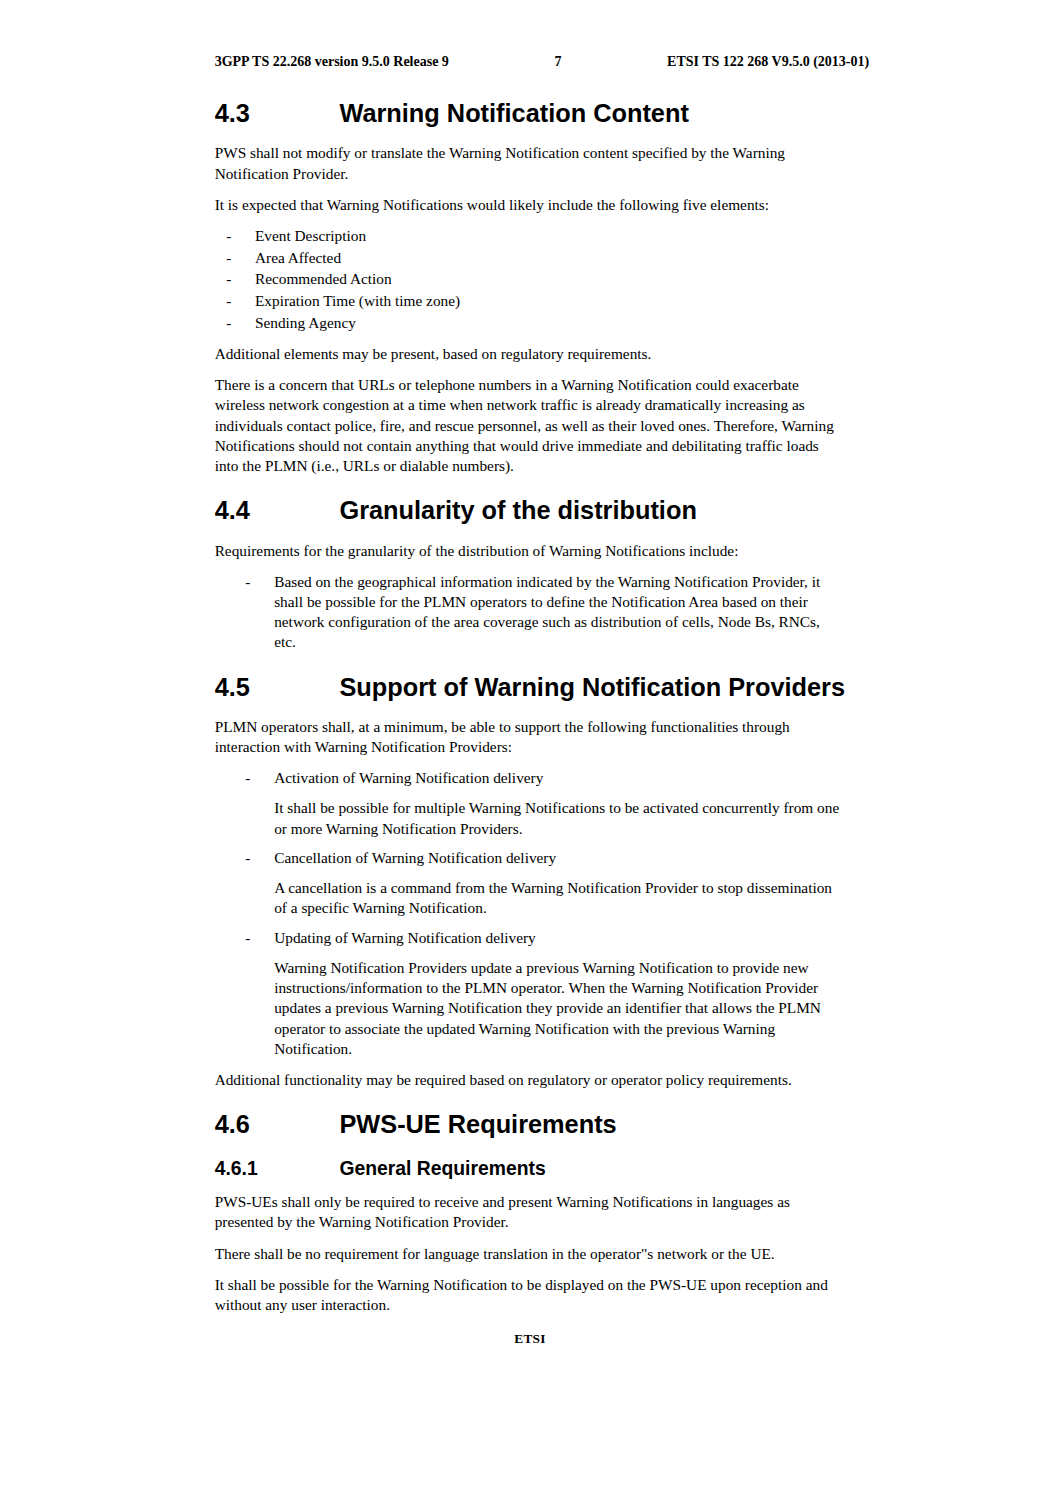3GPP TS 22.268 version 9.5.0 Release 9 7 ETSI TS 122 268 V9.5.0 (2013-01)
4.3 Warning Notification Content
PWS shall not modify or translate the Warning Notification content specified by the Warning Notification Provider.
It is expected that Warning Notifications would likely include the following five elements:
Event Description
Area Affected
Recommended Action
Expiration Time (with time zone)
Sending Agency
Additional elements may be present, based on regulatory requirements.
There is a concern that URLs or telephone numbers in a Warning Notification could exacerbate wireless network congestion at a time when network traffic is already dramatically increasing as individuals contact police, fire, and rescue personnel, as well as their loved ones. Therefore, Warning Notifications should not contain anything that would drive immediate and debilitating traffic loads into the PLMN (i.e., URLs or dialable numbers).
4.4 Granularity of the distribution
Requirements for the granularity of the distribution of Warning Notifications include:
Based on the geographical information indicated by the Warning Notification Provider, it shall be possible for the PLMN operators to define the Notification Area based on their network configuration of the area coverage such as distribution of cells, Node Bs, RNCs, etc.
4.5 Support of Warning Notification Providers
PLMN operators shall, at a minimum, be able to support the following functionalities through interaction with Warning Notification Providers:
Activation of Warning Notification delivery
It shall be possible for multiple Warning Notifications to be activated concurrently from one or more Warning Notification Providers.
Cancellation of Warning Notification delivery
A cancellation is a command from the Warning Notification Provider to stop dissemination of a specific Warning Notification.
Updating of Warning Notification delivery
Warning Notification Providers update a previous Warning Notification to provide new instructions/information to the PLMN operator. When the Warning Notification Provider updates a previous Warning Notification they provide an identifier that allows the PLMN operator to associate the updated Warning Notification with the previous Warning Notification.
Additional functionality may be required based on regulatory or operator policy requirements.
4.6 PWS-UE Requirements
4.6.1 General Requirements
PWS-UEs shall only be required to receive and present Warning Notifications in languages as presented by the Warning Notification Provider.
There shall be no requirement for language translation in the operator"s network or the UE.
It shall be possible for the Warning Notification to be displayed on the PWS-UE upon reception and without any user interaction.
ETSI